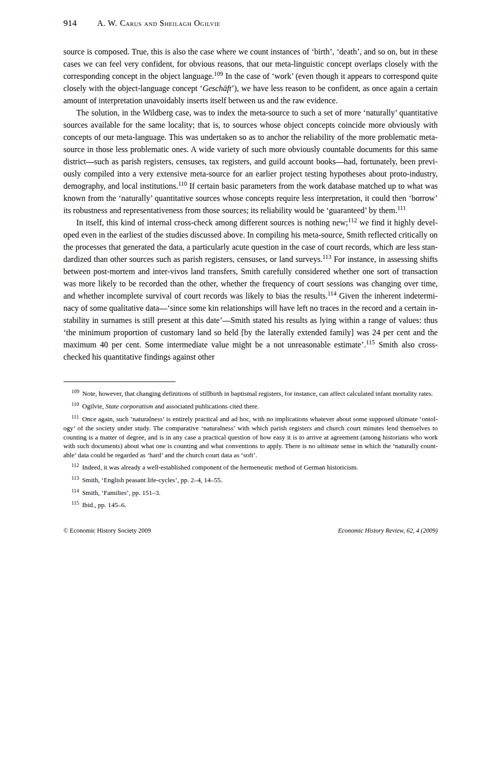914 A. W. Carus and Sheilagh Ogilvie
source is composed. True, this is also the case where we count instances of ‘birth’, ‘death’, and so on, but in these cases we can feel very confident, for obvious reasons, that our meta-linguistic concept overlaps closely with the corresponding concept in the object language.109 In the case of ‘work’ (even though it appears to correspond quite closely with the object-language concept ‘Geschäft’), we have less reason to be confident, as once again a certain amount of interpretation unavoidably inserts itself between us and the raw evidence.
The solution, in the Wildberg case, was to index the meta-source to such a set of more ‘naturally’ quantitative sources available for the same locality; that is, to sources whose object concepts coincide more obviously with concepts of our meta-language. This was undertaken so as to anchor the reliability of the more problematic meta-source in those less problematic ones. A wide variety of such more obviously countable documents for this same district—such as parish registers, censuses, tax registers, and guild account books—had, fortunately, been previously compiled into a very extensive meta-source for an earlier project testing hypotheses about proto-industry, demography, and local institutions.110 If certain basic parameters from the work database matched up to what was known from the ‘naturally’ quantitative sources whose concepts require less interpretation, it could then ‘borrow’ its robustness and representativeness from those sources; its reliability would be ‘guaranteed’ by them.111
In itself, this kind of internal cross-check among different sources is nothing new;112 we find it highly developed even in the earliest of the studies discussed above. In compiling his meta-source, Smith reflected critically on the processes that generated the data, a particularly acute question in the case of court records, which are less standardized than other sources such as parish registers, censuses, or land surveys.113 For instance, in assessing shifts between post-mortem and inter-vivos land transfers, Smith carefully considered whether one sort of transaction was more likely to be recorded than the other, whether the frequency of court sessions was changing over time, and whether incomplete survival of court records was likely to bias the results.114 Given the inherent indeterminacy of some qualitative data—‘since some kin relationships will have left no traces in the record and a certain instability in surnames is still present at this date’—Smith stated his results as lying within a range of values: thus ‘the minimum proportion of customary land so held [by the laterally extended family] was 24 per cent and the maximum 40 per cent. Some intermediate value might be a not unreasonable estimate’.115 Smith also cross-checked his quantitative findings against other
109 Note, however, that changing definitions of stillbirth in baptismal registers, for instance, can affect calculated infant mortality rates.
110 Ogilvie, State corporatism and associated publications cited there.
111 Once again, such ‘naturalness’ is entirely practical and ad hoc, with no implications whatever about some supposed ultimate ‘ontology’ of the society under study. The comparative ‘naturalness’ with which parish registers and church court minutes lend themselves to counting is a matter of degree, and is in any case a practical question of how easy it is to arrive at agreement (among historians who work with such documents) about what one is counting and what conventions to apply. There is no ultimate sense in which the ‘naturally countable’ data could be regarded as ‘hard’ and the church court data as ‘soft’.
112 Indeed, it was already a well-established component of the hermeneutic method of German historicism.
113 Smith, ‘English peasant life-cycles’, pp. 2–4, 14–55.
114 Smith, ‘Families’, pp. 151–3.
115 Ibid., pp. 145–6.
© Economic History Society 2009 Economic History Review, 62, 4 (2009)